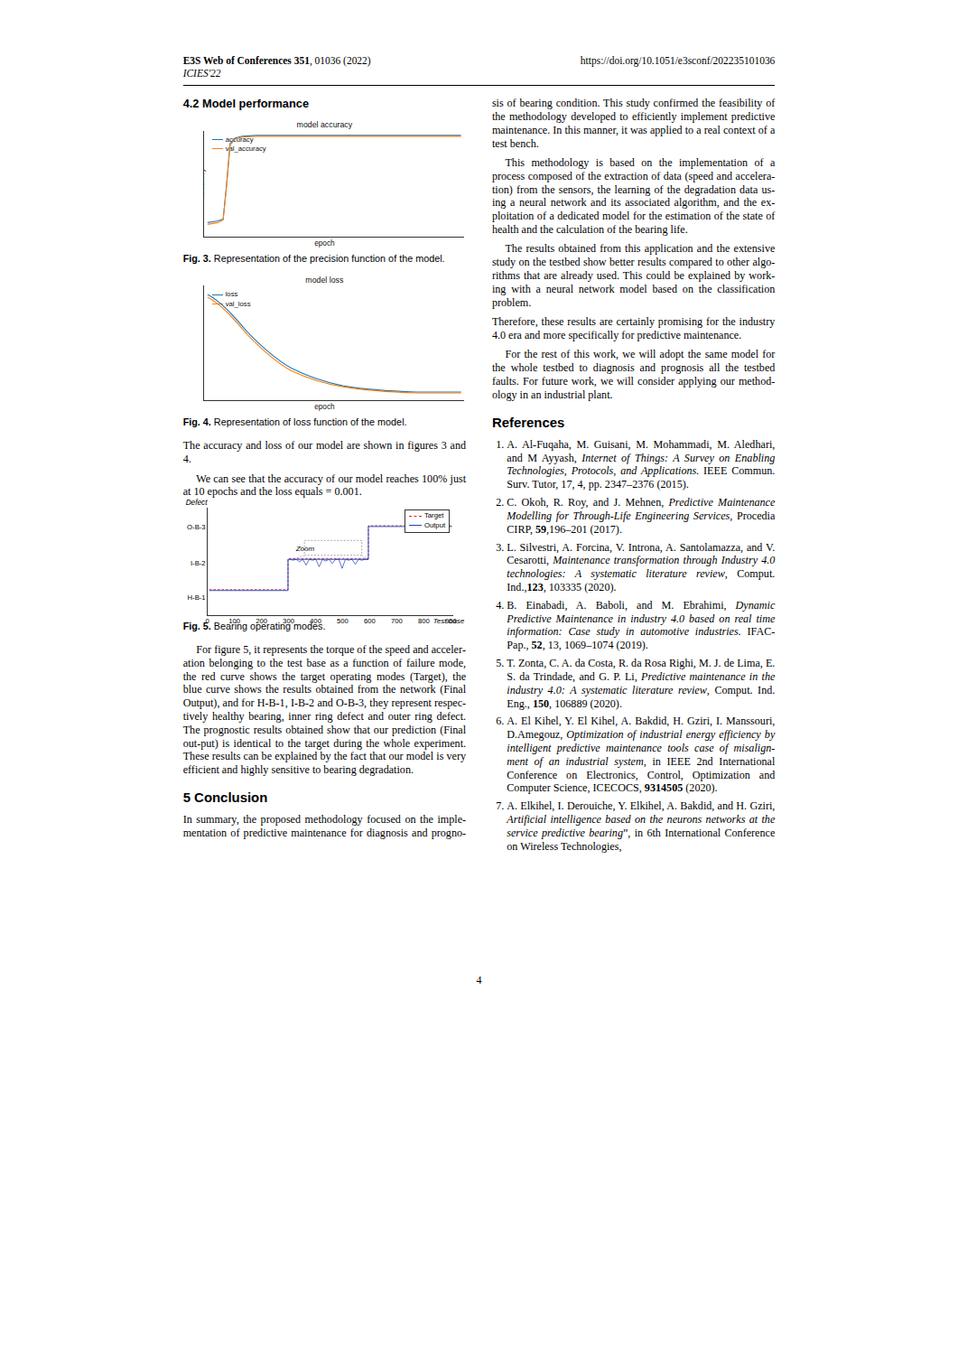E3S Web of Conferences 351, 01036 (2022)
ICIES'22
https://doi.org/10.1051/e3sconf/202235101036
4.2 Model performance
model accuracy
accuracy
accuracy
val_accuracy
1.0
0.9
0.8
0.7
0.6
0.5
0.4
0.3
0
10
20
30
40
50
epoch
Fig. 3. Representation of the precision function of the model.
model loss
loss
loss
val_loss
1.2
1.0
0.8
0.6
0.4
0.2
0.0
0
10
20
30
40
50
epoch
Fig. 4. Representation of loss function of the model.
The accuracy and loss of our model are shown in figures 3 and 4.
We can see that the accuracy of our model reaches 100% just at 10 epochs and the loss equals = 0.001.
Defect
Target
Output
O-B-3
I-B-2
H-B-1
0
100
200
300
400
500
600
700
800
900
Test base
Zoom
Fig. 5. Bearing operating modes.
For figure 5, it represents the torque of the speed and acceleration belonging to the test base as a function of failure mode, the red curve shows the target operating modes (Target), the blue curve shows the results obtained from the network (Final Output), and for H-B-1, I-B-2 and O-B-3, they represent respectively healthy bearing, inner ring defect and outer ring defect. The prognostic results obtained show that our prediction (Final out-put) is identical to the target during the whole experiment. These results can be explained by the fact that our model is very efficient and highly sensitive to bearing degradation.
5 Conclusion
In summary, the proposed methodology focused on the implementation of predictive maintenance for diagnosis and prognosis of bearing condition. This study confirmed the feasibility of the methodology developed to efficiently implement predictive maintenance. In this manner, it was applied to a real context of a test bench.
This methodology is based on the implementation of a process composed of the extraction of data (speed and acceleration) from the sensors, the learning of the degradation data using a neural network and its associated algorithm, and the exploitation of a dedicated model for the estimation of the state of health and the calculation of the bearing life.
The results obtained from this application and the extensive study on the testbed show better results compared to other algorithms that are already used. This could be explained by working with a neural network model based on the classification problem.
Therefore, these results are certainly promising for the industry 4.0 era and more specifically for predictive maintenance.
For the rest of this work, we will adopt the same model for the whole testbed to diagnosis and prognosis all the testbed faults. For future work, we will consider applying our methodology in an industrial plant.
References
A. Al-Fuqaha, M. Guisani, M. Mohammadi, M. Aledhari, and M Ayyash, Internet of Things: A Survey on Enabling Technologies, Protocols, and Applications. IEEE Commun. Surv. Tutor, 17, 4, pp. 2347–2376 (2015).
C. Okoh, R. Roy, and J. Mehnen, Predictive Maintenance Modelling for Through-Life Engineering Services, Procedia CIRP, 59,196–201 (2017).
L. Silvestri, A. Forcina, V. Introna, A. Santolamazza, and V. Cesarotti, Maintenance transformation through Industry 4.0 technologies: A systematic literature review, Comput. Ind.,123, 103335 (2020).
B. Einabadi, A. Baboli, and M. Ebrahimi, Dynamic Predictive Maintenance in industry 4.0 based on real time information: Case study in automotive industries. IFAC-Pap., 52, 13, 1069–1074 (2019).
T. Zonta, C. A. da Costa, R. da Rosa Righi, M. J. de Lima, E. S. da Trindade, and G. P. Li, Predictive maintenance in the industry 4.0: A systematic literature review, Comput. Ind. Eng., 150, 106889 (2020).
A. El Kihel, Y. El Kihel, A. Bakdid, H. Gziri, I. Manssouri, D.Amegouz, Optimization of industrial energy efficiency by intelligent predictive maintenance tools case of misalignment of an industrial system, in IEEE 2nd International Conference on Electronics, Control, Optimization and Computer Science, ICECOCS, 9314505 (2020).
A. Elkihel, I. Derouiche, Y. Elkihel, A. Bakdid, and H. Gziri, Artificial intelligence based on the neurons networks at the service predictive bearing”, in 6th International Conference on Wireless Technologies,
4